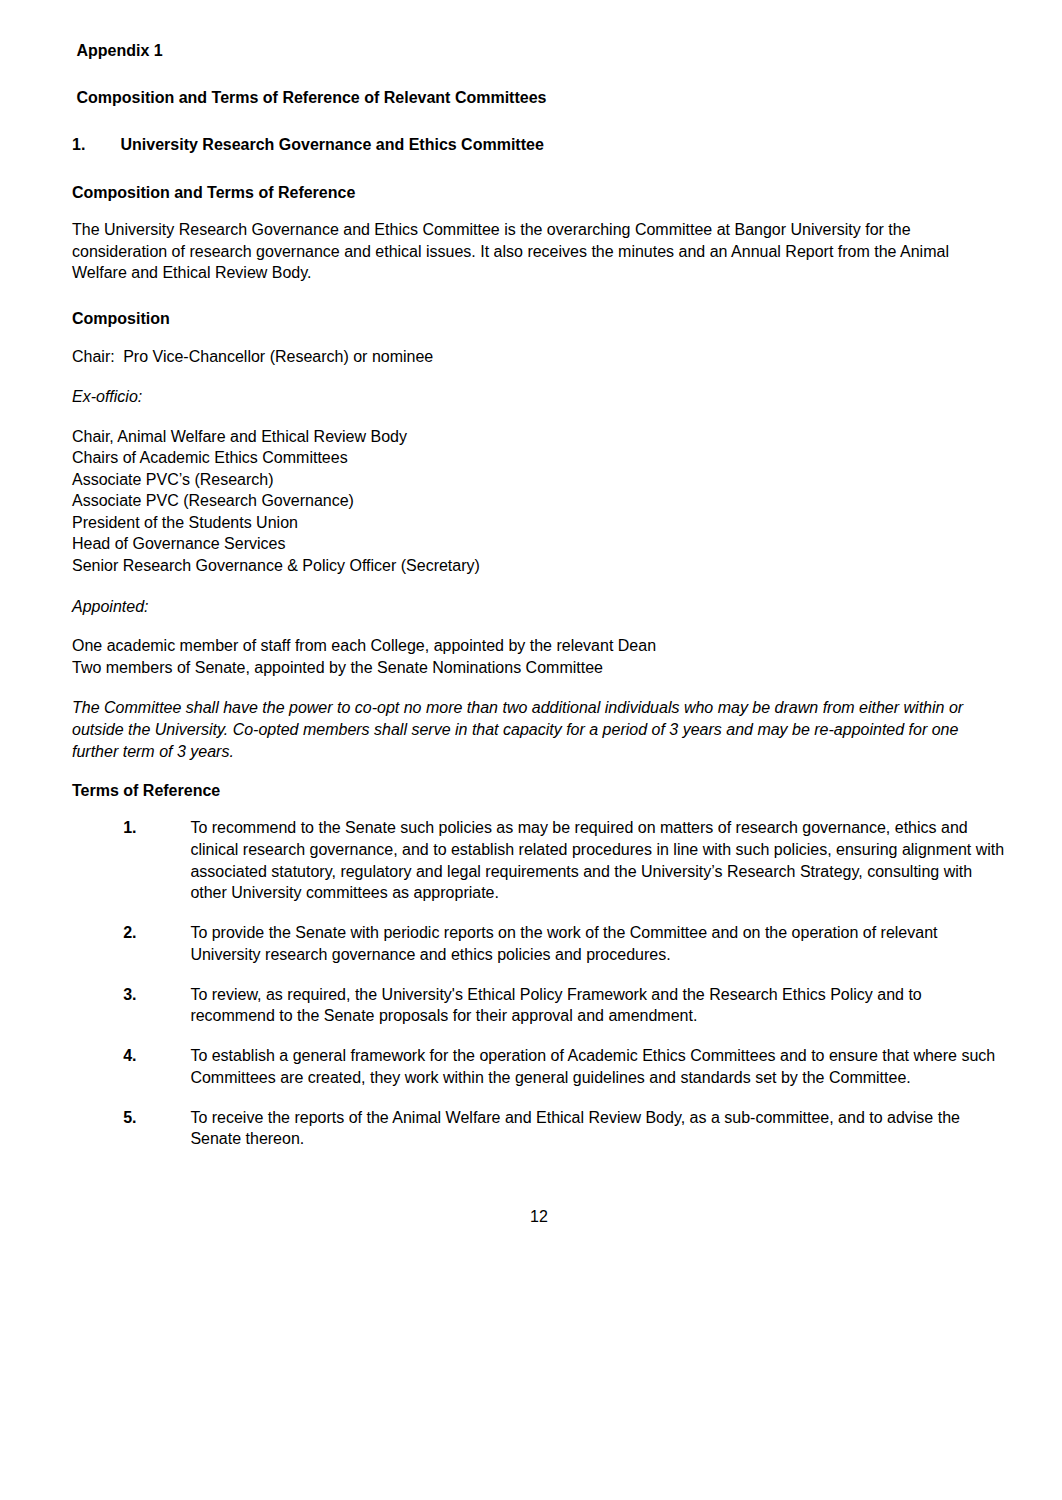Appendix 1
Composition and Terms of Reference of Relevant Committees
1. University Research Governance and Ethics Committee
Composition and Terms of Reference
The University Research Governance and Ethics Committee is the overarching Committee at Bangor University for the consideration of research governance and ethical issues. It also receives the minutes and an Annual Report from the Animal Welfare and Ethical Review Body.
Composition
Chair: Pro Vice-Chancellor (Research) or nominee
Ex-officio:
Chair, Animal Welfare and Ethical Review Body
Chairs of Academic Ethics Committees
Associate PVC’s (Research)
Associate PVC (Research Governance)
President of the Students Union
Head of Governance Services
Senior Research Governance & Policy Officer (Secretary)
Appointed:
One academic member of staff from each College, appointed by the relevant Dean
Two members of Senate, appointed by the Senate Nominations Committee
The Committee shall have the power to co-opt no more than two additional individuals who may be drawn from either within or outside the University. Co-opted members shall serve in that capacity for a period of 3 years and may be re-appointed for one further term of 3 years.
Terms of Reference
To recommend to the Senate such policies as may be required on matters of research governance, ethics and clinical research governance, and to establish related procedures in line with such policies, ensuring alignment with associated statutory, regulatory and legal requirements and the University’s Research Strategy, consulting with other University committees as appropriate.
To provide the Senate with periodic reports on the work of the Committee and on the operation of relevant University research governance and ethics policies and procedures.
To review, as required, the University's Ethical Policy Framework and the Research Ethics Policy and to recommend to the Senate proposals for their approval and amendment.
To establish a general framework for the operation of Academic Ethics Committees and to ensure that where such Committees are created, they work within the general guidelines and standards set by the Committee.
To receive the reports of the Animal Welfare and Ethical Review Body, as a sub-committee, and to advise the Senate thereon.
12